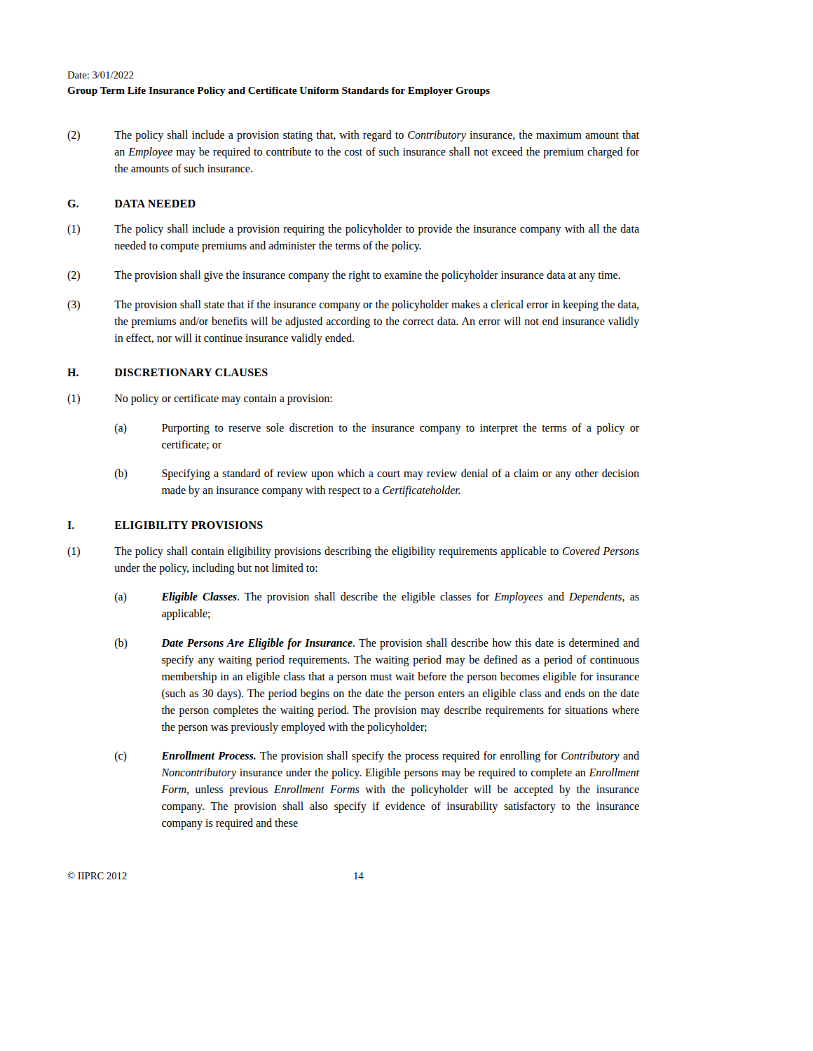Date: 3/01/2022
Group Term Life Insurance Policy and Certificate Uniform Standards for Employer Groups
(2)
The policy shall include a provision stating that, with regard to Contributory insurance, the maximum amount that an Employee may be required to contribute to the cost of such insurance shall not exceed the premium charged for the amounts of such insurance.
G.
DATA NEEDED
(1)
The policy shall include a provision requiring the policyholder to provide the insurance company with all the data needed to compute premiums and administer the terms of the policy.
(2)
The provision shall give the insurance company the right to examine the policyholder insurance data at any time.
(3)
The provision shall state that if the insurance company or the policyholder makes a clerical error in keeping the data, the premiums and/or benefits will be adjusted according to the correct data. An error will not end insurance validly in effect, nor will it continue insurance validly ended.
H.
DISCRETIONARY CLAUSES
(1)
No policy or certificate may contain a provision:
(a)
Purporting to reserve sole discretion to the insurance company to interpret the terms of a policy or certificate; or
(b)
Specifying a standard of review upon which a court may review denial of a claim or any other decision made by an insurance company with respect to a Certificateholder.
I.
ELIGIBILITY PROVISIONS
(1)
The policy shall contain eligibility provisions describing the eligibility requirements applicable to Covered Persons under the policy, including but not limited to:
(a)
Eligible Classes. The provision shall describe the eligible classes for Employees and Dependents, as applicable;
(b)
Date Persons Are Eligible for Insurance. The provision shall describe how this date is determined and specify any waiting period requirements. The waiting period may be defined as a period of continuous membership in an eligible class that a person must wait before the person becomes eligible for insurance (such as 30 days). The period begins on the date the person enters an eligible class and ends on the date the person completes the waiting period. The provision may describe requirements for situations where the person was previously employed with the policyholder;
(c)
Enrollment Process. The provision shall specify the process required for enrolling for Contributory and Noncontributory insurance under the policy. Eligible persons may be required to complete an Enrollment Form, unless previous Enrollment Forms with the policyholder will be accepted by the insurance company. The provision shall also specify if evidence of insurability satisfactory to the insurance company is required and these
© IIPRC 2012
14